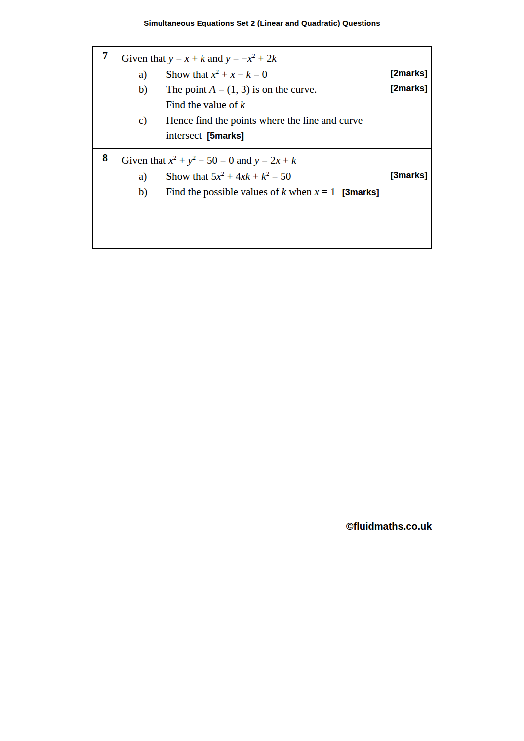Simultaneous Equations Set 2 (Linear and Quadratic) Questions
| 7 | Given that y = x + k and y = − x 2 + 2 k a) [2marks] Show that x 2 + x − k = 0 b) [2marks] The point A = ( 1 , 3 ) is on the curve. Find the value of k c) Hence find the points where the line and curve intersect [5marks] |
| 8 | Given that x 2 + y 2 − 50 = 0 and y = 2 x + k a) [3marks] Show that 5 x 2 + 4 xk + k 2 = 50 b) Find the possible values of k when x = 1 [3marks] |
©fluidmaths.co.uk